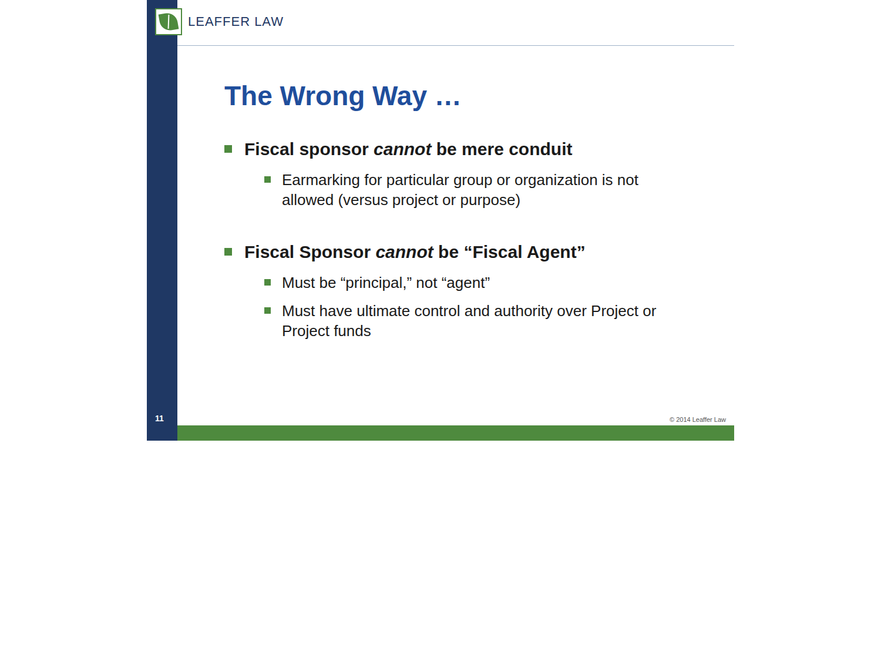LEAFFER LAW
The Wrong Way …
Fiscal sponsor cannot be mere conduit
Earmarking for particular group or organization is not allowed (versus project or purpose)
Fiscal Sponsor cannot be “Fiscal Agent”
Must be “principal,” not “agent”
Must have ultimate control and authority over Project or Project funds
11
© 2014 Leaffer Law